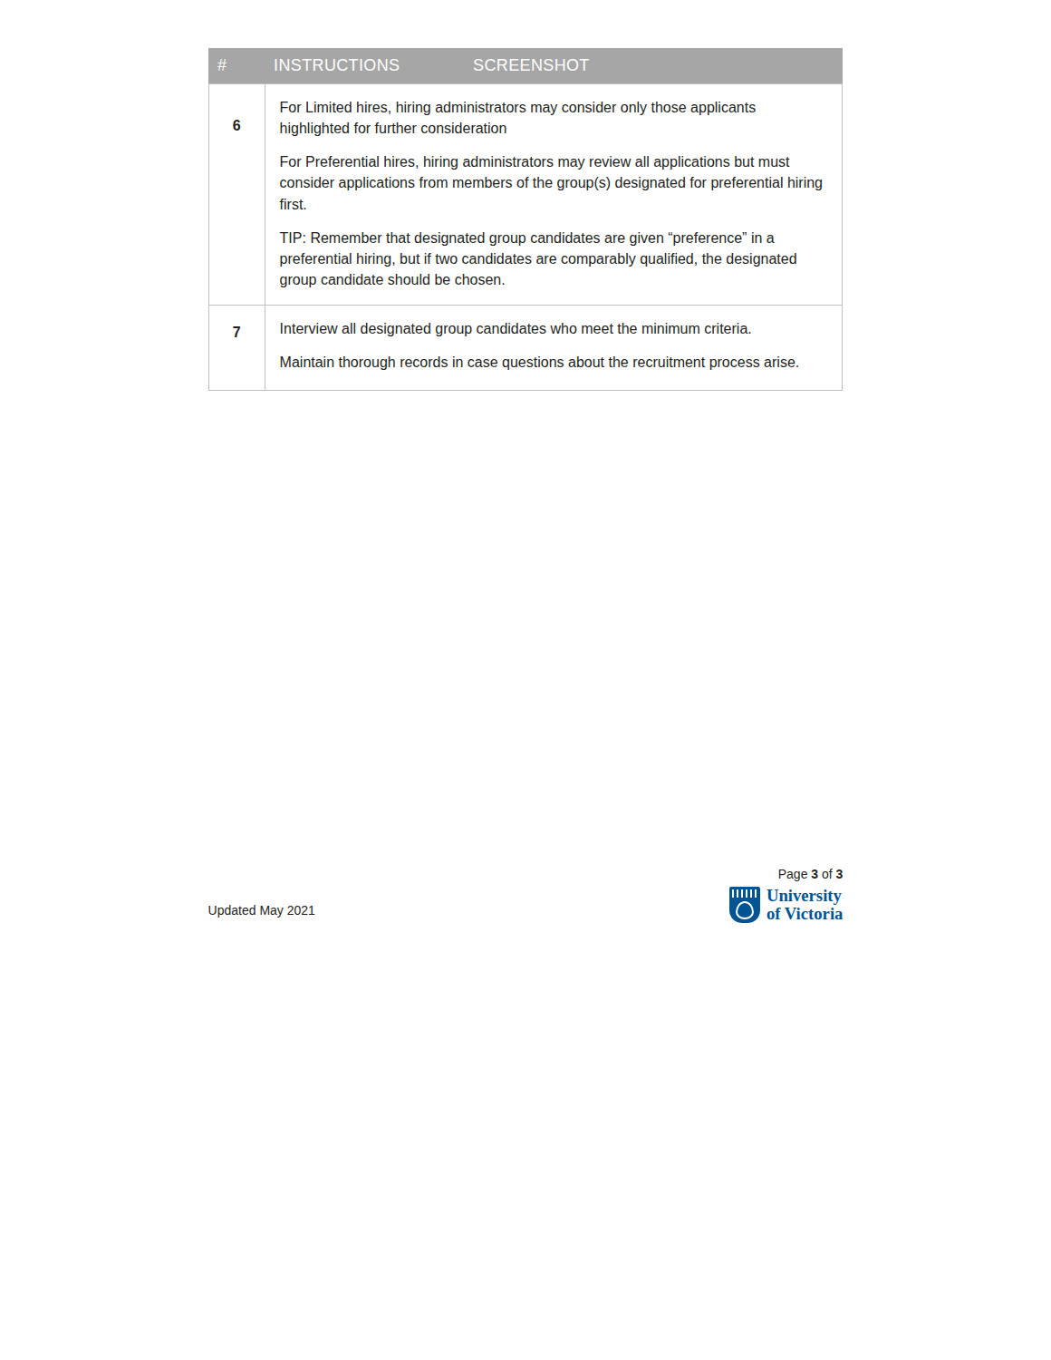| # | INSTRUCTIONS | SCREENSHOT |
| --- | --- | --- |
| 6 | For Limited hires, hiring administrators may consider only those applicants highlighted for further consideration For Preferential hires, hiring administrators may review all applications but must consider applications from members of the group(s) designated for preferential hiring first. TIP: Remember that designated group candidates are given “preference” in a preferential hiring, but if two candidates are comparably qualified, the designated group candidate should be chosen. |
| 7 | Interview all designated group candidates who meet the minimum criteria. Maintain thorough records in case questions about the recruitment process arise. |
Updated May 2021
Page 3 of 3
University of Victoria